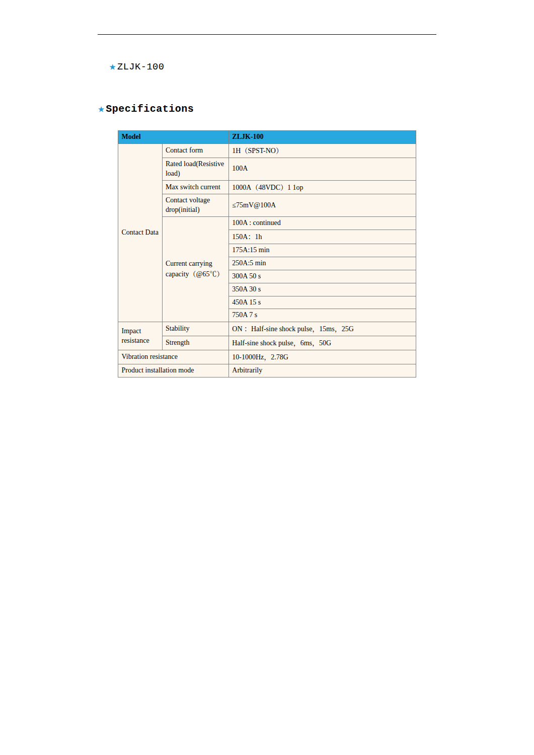★ZLJK-100
★Specifications
| Model | ZLJK-100 |
| --- | --- |
| Contact Data | Contact form | 1H （ SPST-NO ） |
| Rated load(Resistive load) | 100A |
| Max switch current | 1000A （ 48VDC ） 1 1op |
| Contact voltage drop(initial) | ≤75mV@100A |
| Current carrying capacity （ @65 ℃ ） | 100A : continued |
| 150A ： 1h |
| 175A:15 min |
| 250A:5 min |
| 300A 50 s |
| 350A 30 s |
| 450A 15 s |
| 750A 7 s |
| Impact resistance | Stability | ON ： Half-sine shock pulse ， 15ms ， 25G |
| Strength | Half-sine shock pulse ， 6ms ， 50G |
| Vibration resistance | 10-1000Hz ， 2.78G |
| Product installation mode | Arbitrarily |